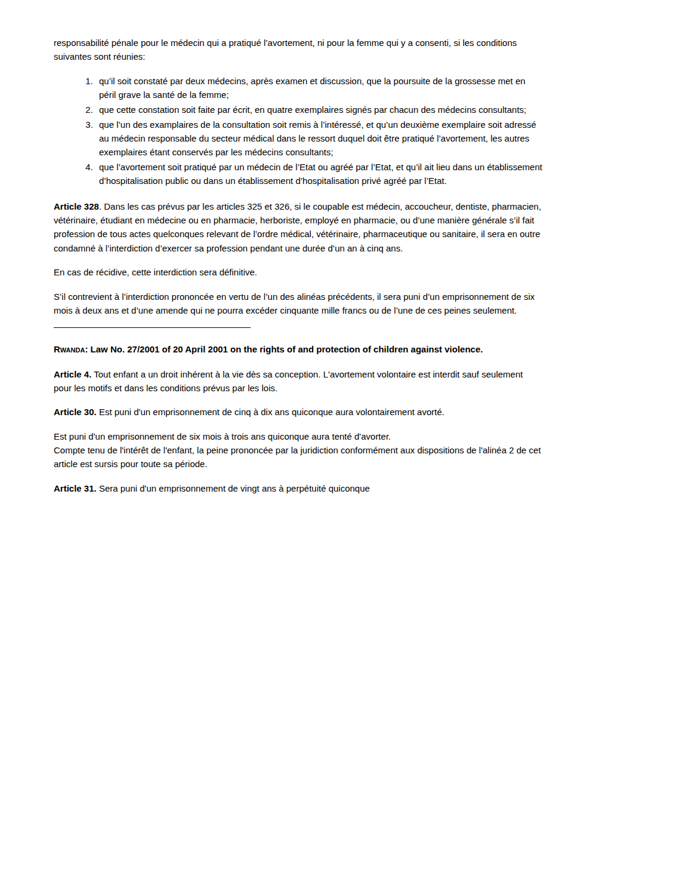responsabilité pénale pour le médecin qui a pratiqué l’avortement, ni pour la femme qui y a consenti, si les conditions suivantes sont réunies:
qu’il soit constaté par deux médecins, après examen et discussion, que la poursuite de la grossesse met en péril grave la santé de la femme;
que cette constation soit faite par écrit, en quatre exemplaires signés par chacun des médecins consultants;
que l’un des examplaires de la consultation soit remis à l’intéressé, et qu’un deuxième exemplaire soit adressé au médecin responsable du secteur médical dans le ressort duquel doit être pratiqué l’avortement, les autres exemplaires étant conservés par les médecins consultants;
que l’avortement soit pratiqué par un médecin de l’Etat ou agréé par l’Etat, et qu’il ait lieu dans un établissement d’hospitalisation public ou dans un établissement d’hospitalisation privé agréé par l’Etat.
Article 328. Dans les cas prévus par les articles 325 et 326, si le coupable est médecin, accoucheur, dentiste, pharmacien, vétérinaire, étudiant en médecine ou en pharmacie, herboriste, employé en pharmacie, ou d’une manière générale s’il fait profession de tous actes quelconques relevant de l’ordre médical, vétérinaire, pharmaceutique ou sanitaire, il sera en outre condamné à l’interdiction d’exercer sa profession pendant une durée d’un an à cinq ans.
En cas de récidive, cette interdiction sera définitive.
S’il contrevient à l’interdiction prononcée en vertu de l’un des alinéas précédents, il sera puni d’un emprisonnement de six mois à deux ans et d’une amende qui ne pourra excéder cinquante mille francs ou de l’une de ces peines seulement.
Rwanda: Law No. 27/2001 of 20 April 2001 on the rights of and protection of children against violence.
Article 4. Tout enfant a un droit inhérent à la vie dès sa conception. L'avortement volontaire est interdit sauf seulement pour les motifs et dans les conditions prévus par les lois.
Article 30. Est puni d'un emprisonnement de cinq à dix ans quiconque aura volontairement avorté.
Est puni d'un emprisonnement de six mois à trois ans quiconque aura tenté d'avorter.
Compte tenu de l'intérêt de l'enfant, la peine prononcée par la juridiction conformément aux dispositions de l'alinéa 2 de cet article est sursis pour toute sa période.
Article 31. Sera puni d'un emprisonnement de vingt ans à perpétuité quiconque